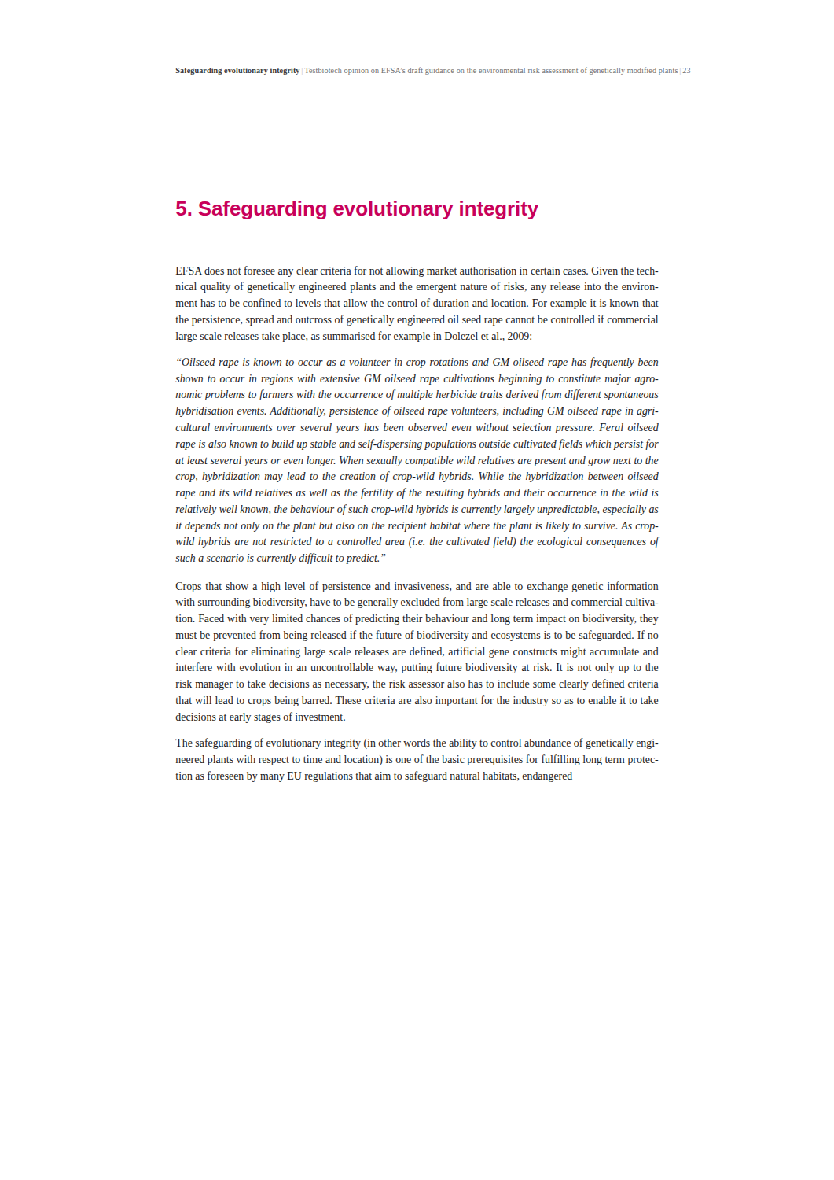Safeguarding evolutionary integrity|Testbiotech opinion on EFSA’s draft guidance on the environmental risk assessment of genetically modified plants|23
5. Safeguarding evolutionary integrity
EFSA does not foresee any clear criteria for not allowing market authorisation in certain cases. Given the technical quality of genetically engineered plants and the emergent nature of risks, any release into the environment has to be confined to levels that allow the control of duration and location. For example it is known that the persistence, spread and outcross of genetically engineered oil seed rape cannot be controlled if commercial large scale releases take place, as summarised for example in Dolezel et al., 2009:
“Oilseed rape is known to occur as a volunteer in crop rotations and GM oilseed rape has frequently been shown to occur in regions with extensive GM oilseed rape cultivations beginning to constitute major agronomic problems to farmers with the occurrence of multiple herbicide traits derived from different spontaneous hybridisation events. Additionally, persistence of oilseed rape volunteers, including GM oilseed rape in agricultural environments over several years has been observed even without selection pressure. Feral oilseed rape is also known to build up stable and self-dispersing populations outside cultivated fields which persist for at least several years or even longer. When sexually compatible wild relatives are present and grow next to the crop, hybridization may lead to the creation of crop-wild hybrids. While the hybridization between oilseed rape and its wild relatives as well as the fertility of the resulting hybrids and their occurrence in the wild is relatively well known, the behaviour of such crop-wild hybrids is currently largely unpredictable, especially as it depends not only on the plant but also on the recipient habitat where the plant is likely to survive. As crop-wild hybrids are not restricted to a controlled area (i.e. the cultivated field) the ecological consequences of such a scenario is currently difficult to predict.”
Crops that show a high level of persistence and invasiveness, and are able to exchange genetic information with surrounding biodiversity, have to be generally excluded from large scale releases and commercial cultivation. Faced with very limited chances of predicting their behaviour and long term impact on biodiversity, they must be prevented from being released if the future of biodiversity and ecosystems is to be safeguarded. If no clear criteria for eliminating large scale releases are defined, artificial gene constructs might accumulate and interfere with evolution in an uncontrollable way, putting future biodiversity at risk. It is not only up to the risk manager to take decisions as necessary, the risk assessor also has to include some clearly defined criteria that will lead to crops being barred. These criteria are also important for the industry so as to enable it to take decisions at early stages of investment.
The safeguarding of evolutionary integrity (in other words the ability to control abundance of genetically engineered plants with respect to time and location) is one of the basic prerequisites for fulfilling long term protection as foreseen by many EU regulations that aim to safeguard natural habitats, endangered